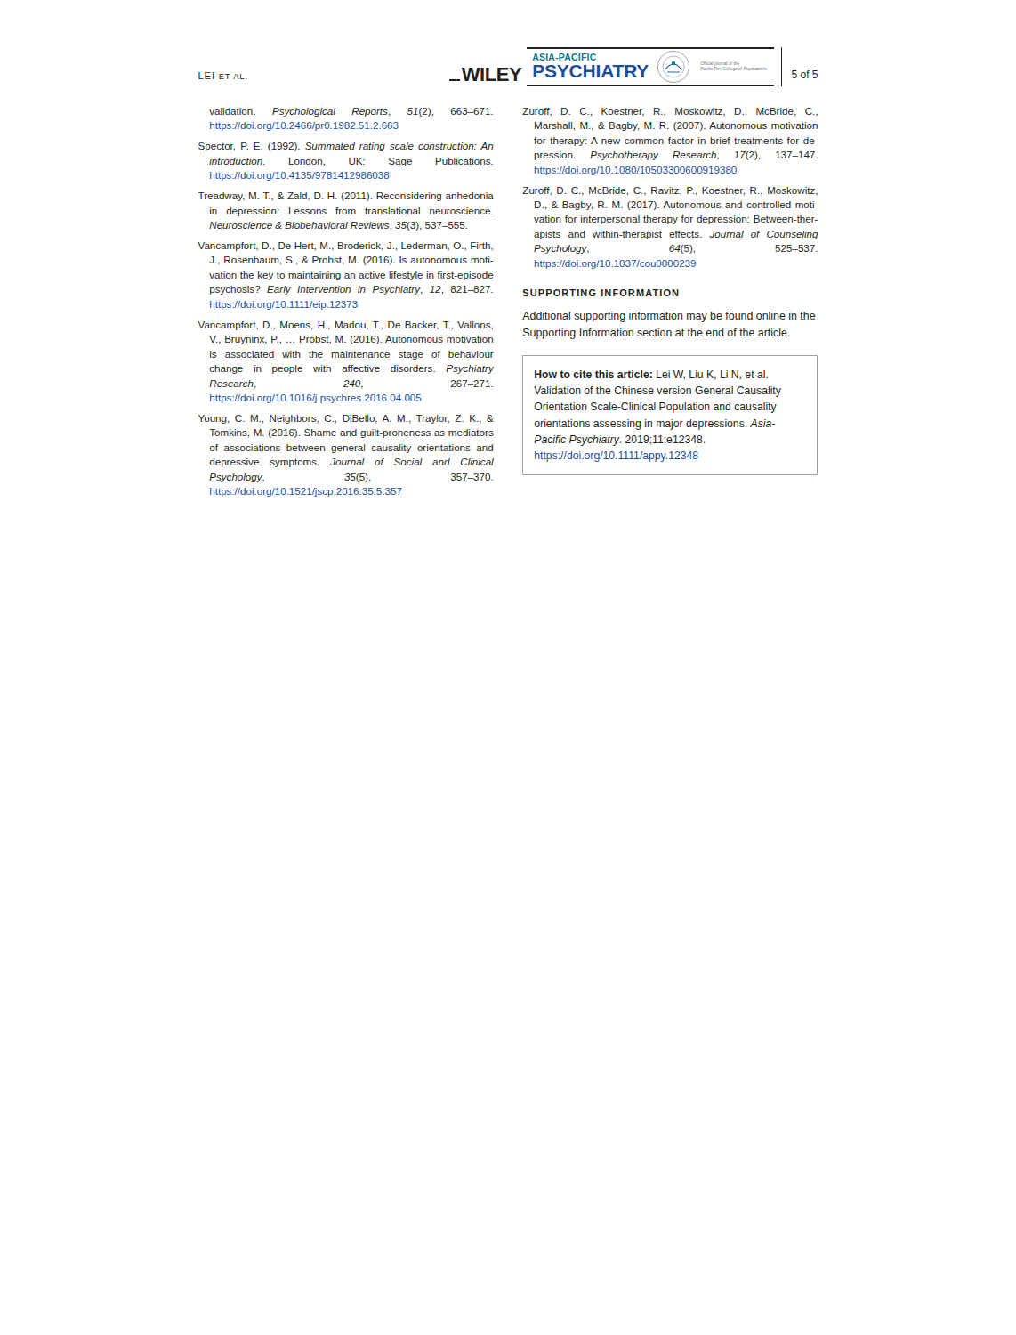LEI ET AL.
WILEY
ASIA-PACIFIC PSYCHIATRY
Official journal of the
Pacific Rim College of Psychiatrists
5 of 5
validation. Psychological Reports, 51(2), 663–671. https://doi.org/10.2466/pr0.1982.51.2.663
Spector, P. E. (1992). Summated rating scale construction: An introduction. London, UK: Sage Publications. https://doi.org/10.4135/9781412986038
Treadway, M. T., & Zald, D. H. (2011). Reconsidering anhedonia in depression: Lessons from translational neuroscience. Neuroscience & Biobehavioral Reviews, 35(3), 537–555.
Vancampfort, D., De Hert, M., Broderick, J., Lederman, O., Firth, J., Rosenbaum, S., & Probst, M. (2016). Is autonomous motivation the key to maintaining an active lifestyle in first-episode psychosis? Early Intervention in Psychiatry, 12, 821–827. https://doi.org/10.1111/eip.12373
Vancampfort, D., Moens, H., Madou, T., De Backer, T., Vallons, V., Bruyninx, P., … Probst, M. (2016). Autonomous motivation is associated with the maintenance stage of behaviour change in people with affective disorders. Psychiatry Research, 240, 267–271. https://doi.org/10.1016/j.psychres.2016.04.005
Young, C. M., Neighbors, C., DiBello, A. M., Traylor, Z. K., & Tomkins, M. (2016). Shame and guilt-proneness as mediators of associations between general causality orientations and depressive symptoms. Journal of Social and Clinical Psychology, 35(5), 357–370. https://doi.org/10.1521/jscp.2016.35.5.357
Zuroff, D. C., Koestner, R., Moskowitz, D., McBride, C., Marshall, M., & Bagby, M. R. (2007). Autonomous motivation for therapy: A new common factor in brief treatments for depression. Psychotherapy Research, 17(2), 137–147. https://doi.org/10.1080/10503300600919380
Zuroff, D. C., McBride, C., Ravitz, P., Koestner, R., Moskowitz, D., & Bagby, R. M. (2017). Autonomous and controlled motivation for interpersonal therapy for depression: Between-therapists and within-therapist effects. Journal of Counseling Psychology, 64(5), 525–537. https://doi.org/10.1037/cou0000239
Supporting Information
Additional supporting information may be found online in the Supporting Information section at the end of the article.
How to cite this article: Lei W, Liu K, Li N, et al. Validation of the Chinese version General Causality Orientation Scale-Clinical Population and causality orientations assessing in major depressions. Asia-Pacific Psychiatry. 2019;11:e12348. https://doi.org/10.1111/appy.12348